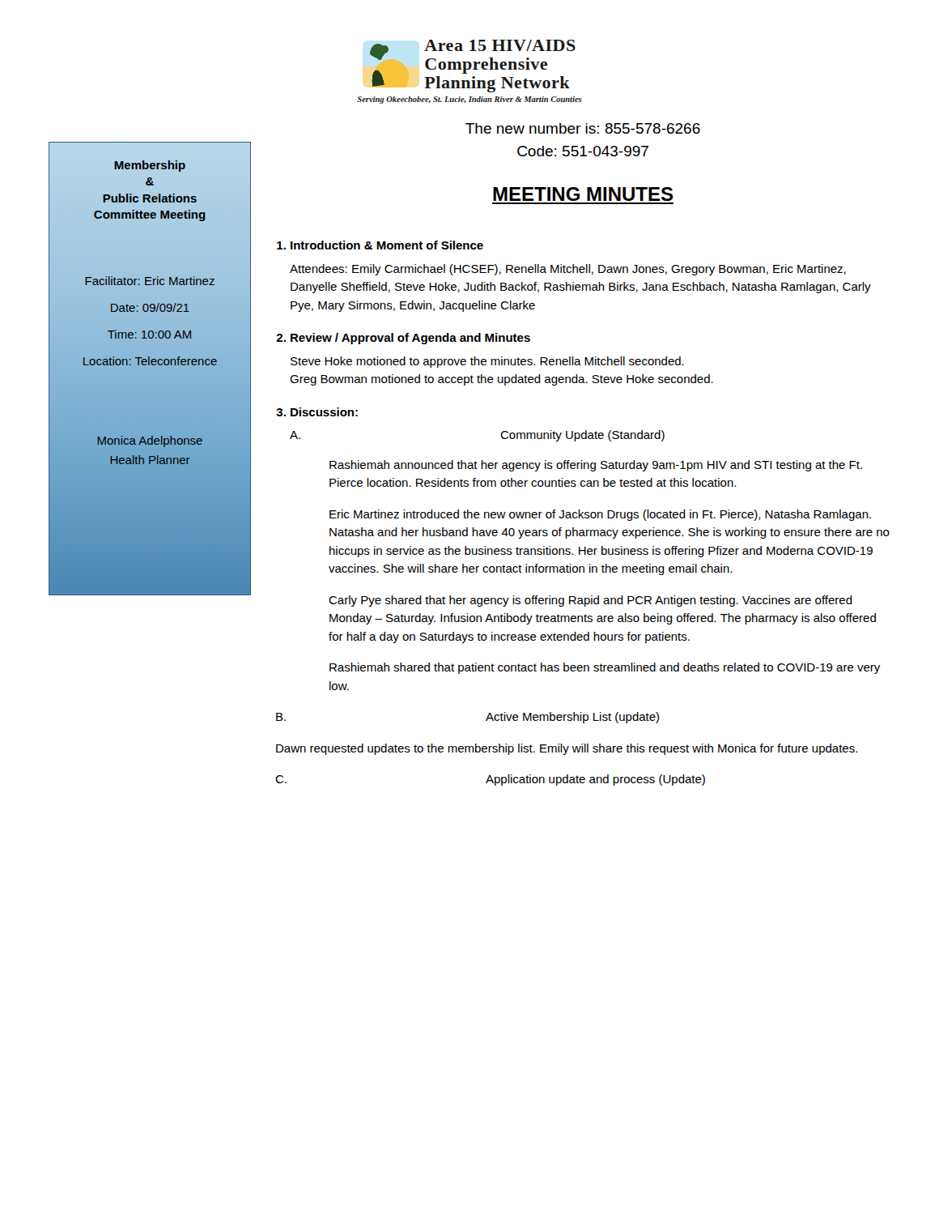Area 15 HIV/AIDS
Comprehensive
Planning Network
Serving Okeechobee, St. Lucie, Indian River & Martin Counties
Membership
&
Public Relations
Committee Meeting
Facilitator: Eric Martinez
Date: 09/09/21
Time: 10:00 AM
Location: Teleconference
Monica Adelphonse
Health Planner
The new number is: 855-578-6266
Code: 551-043-997
MEETING MINUTES
Introduction & Moment of Silence
Attendees: Emily Carmichael (HCSEF), Renella Mitchell, Dawn Jones, Gregory Bowman, Eric Martinez, Danyelle Sheffield, Steve Hoke, Judith Backof, Rashiemah Birks, Jana Eschbach, Natasha Ramlagan, Carly Pye, Mary Sirmons, Edwin, Jacqueline Clarke
Review / Approval of Agenda and Minutes
Steve Hoke motioned to approve the minutes. Renella Mitchell seconded.
Greg Bowman motioned to accept the updated agenda. Steve Hoke seconded.
Discussion:
A. Community Update (Standard)
Rashiemah announced that her agency is offering Saturday 9am-1pm HIV and STI testing at the Ft. Pierce location. Residents from other counties can be tested at this location.
Eric Martinez introduced the new owner of Jackson Drugs (located in Ft. Pierce), Natasha Ramlagan. Natasha and her husband have 40 years of pharmacy experience. She is working to ensure there are no hiccups in service as the business transitions. Her business is offering Pfizer and Moderna COVID-19 vaccines. She will share her contact information in the meeting email chain.
Carly Pye shared that her agency is offering Rapid and PCR Antigen testing. Vaccines are offered Monday – Saturday. Infusion Antibody treatments are also being offered. The pharmacy is also offered for half a day on Saturdays to increase extended hours for patients.
Rashiemah shared that patient contact has been streamlined and deaths related to COVID-19 are very low.
B. Active Membership List (update)
Dawn requested updates to the membership list. Emily will share this request with Monica for future updates.
C. Application update and process (Update)